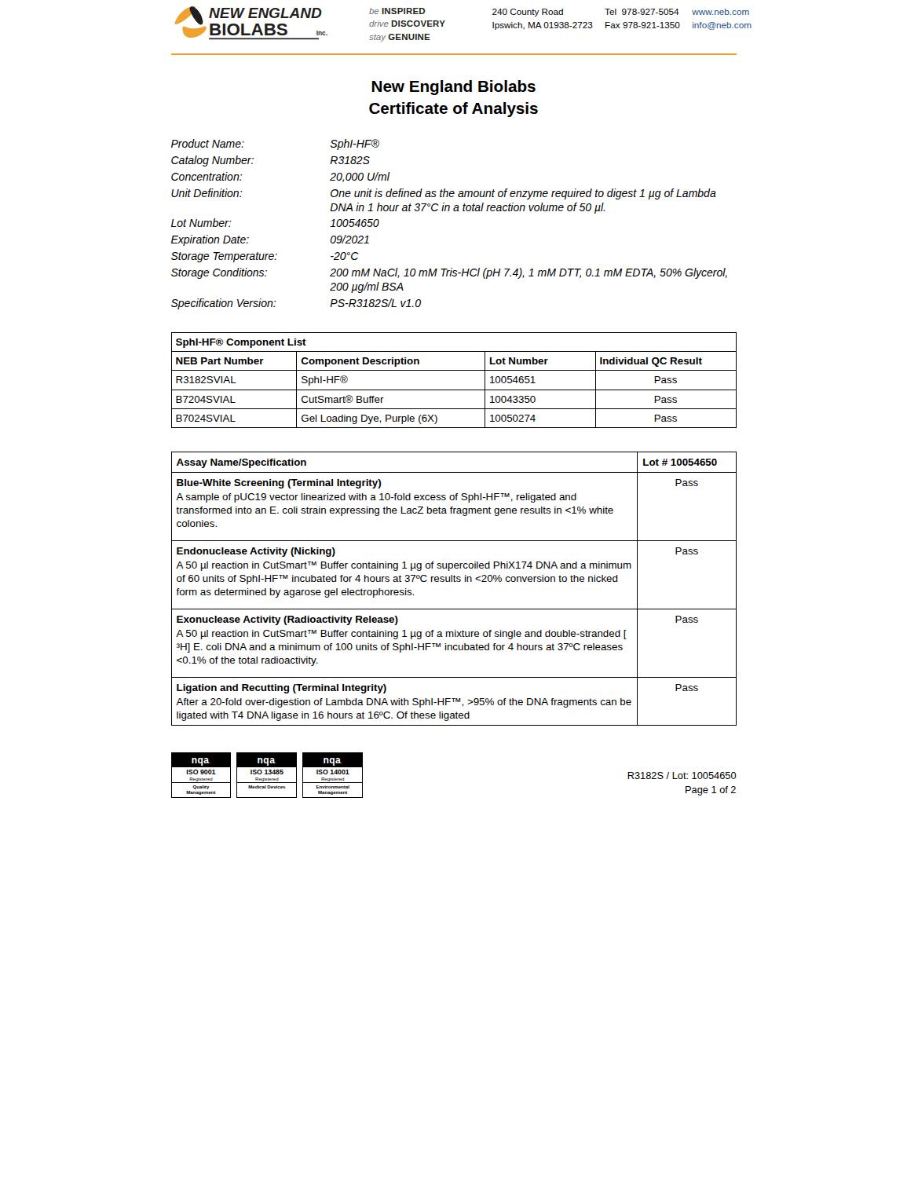be INSPIRED
drive DISCOVERY
stay GENUINE
240 County Road
Ipswich, MA 01938-2723
Tel 978-927-5054
Fax 978-921-1350
www.neb.com
info@neb.com
New England Biolabs Certificate of Analysis
| Product Name: | SphI-HF® |
| Catalog Number: | R3182S |
| Concentration: | 20,000 U/ml |
| Unit Definition: | One unit is defined as the amount of enzyme required to digest 1 µg of Lambda DNA in 1 hour at 37°C in a total reaction volume of 50 µl. |
| Lot Number: | 10054650 |
| Expiration Date: | 09/2021 |
| Storage Temperature: | -20°C |
| Storage Conditions: | 200 mM NaCl, 10 mM Tris-HCl (pH 7.4), 1 mM DTT, 0.1 mM EDTA, 50% Glycerol, 200 µg/ml BSA |
| Specification Version: | PS-R3182S/L v1.0 |
SphI-HF® Component List
| NEB Part Number | Component Description | Lot Number | Individual QC Result |
| --- | --- | --- | --- |
| R3182SVIAL | SphI-HF® | 10054651 | Pass |
| B7204SVIAL | CutSmart® Buffer | 10043350 | Pass |
| B7024SVIAL | Gel Loading Dye, Purple (6X) | 10050274 | Pass |
| Assay Name/Specification | Lot # 10054650 |
| --- | --- |
| Blue-White Screening (Terminal Integrity) A sample of pUC19 vector linearized with a 10-fold excess of SphI-HF™, religated and transformed into an E. coli strain expressing the LacZ beta fragment gene results in <1% white colonies. | Pass |
| Endonuclease Activity (Nicking) A 50 µl reaction in CutSmart™ Buffer containing 1 µg of supercoiled PhiX174 DNA and a minimum of 60 units of SphI-HF™ incubated for 4 hours at 37ºC results in <20% conversion to the nicked form as determined by agarose gel electrophoresis. | Pass |
| Exonuclease Activity (Radioactivity Release) A 50 µl reaction in CutSmart™ Buffer containing 1 µg of a mixture of single and double-stranded [ ³H] E. coli DNA and a minimum of 100 units of SphI-HF™ incubated for 4 hours at 37ºC releases <0.1% of the total radioactivity. | Pass |
| Ligation and Recutting (Terminal Integrity) After a 20-fold over-digestion of Lambda DNA with SphI-HF™, >95% of the DNA fragments can be ligated with T4 DNA ligase in 16 hours at 16ºC. Of these ligated | Pass |
nqa.
ISO 9001
Registered
Quality
Management
nqa.
ISO 13485
Registered
Medical Devices
nqa.
ISO 14001
Registered
Environmental
Management
R3182S / Lot: 10054650
Page 1 of 2